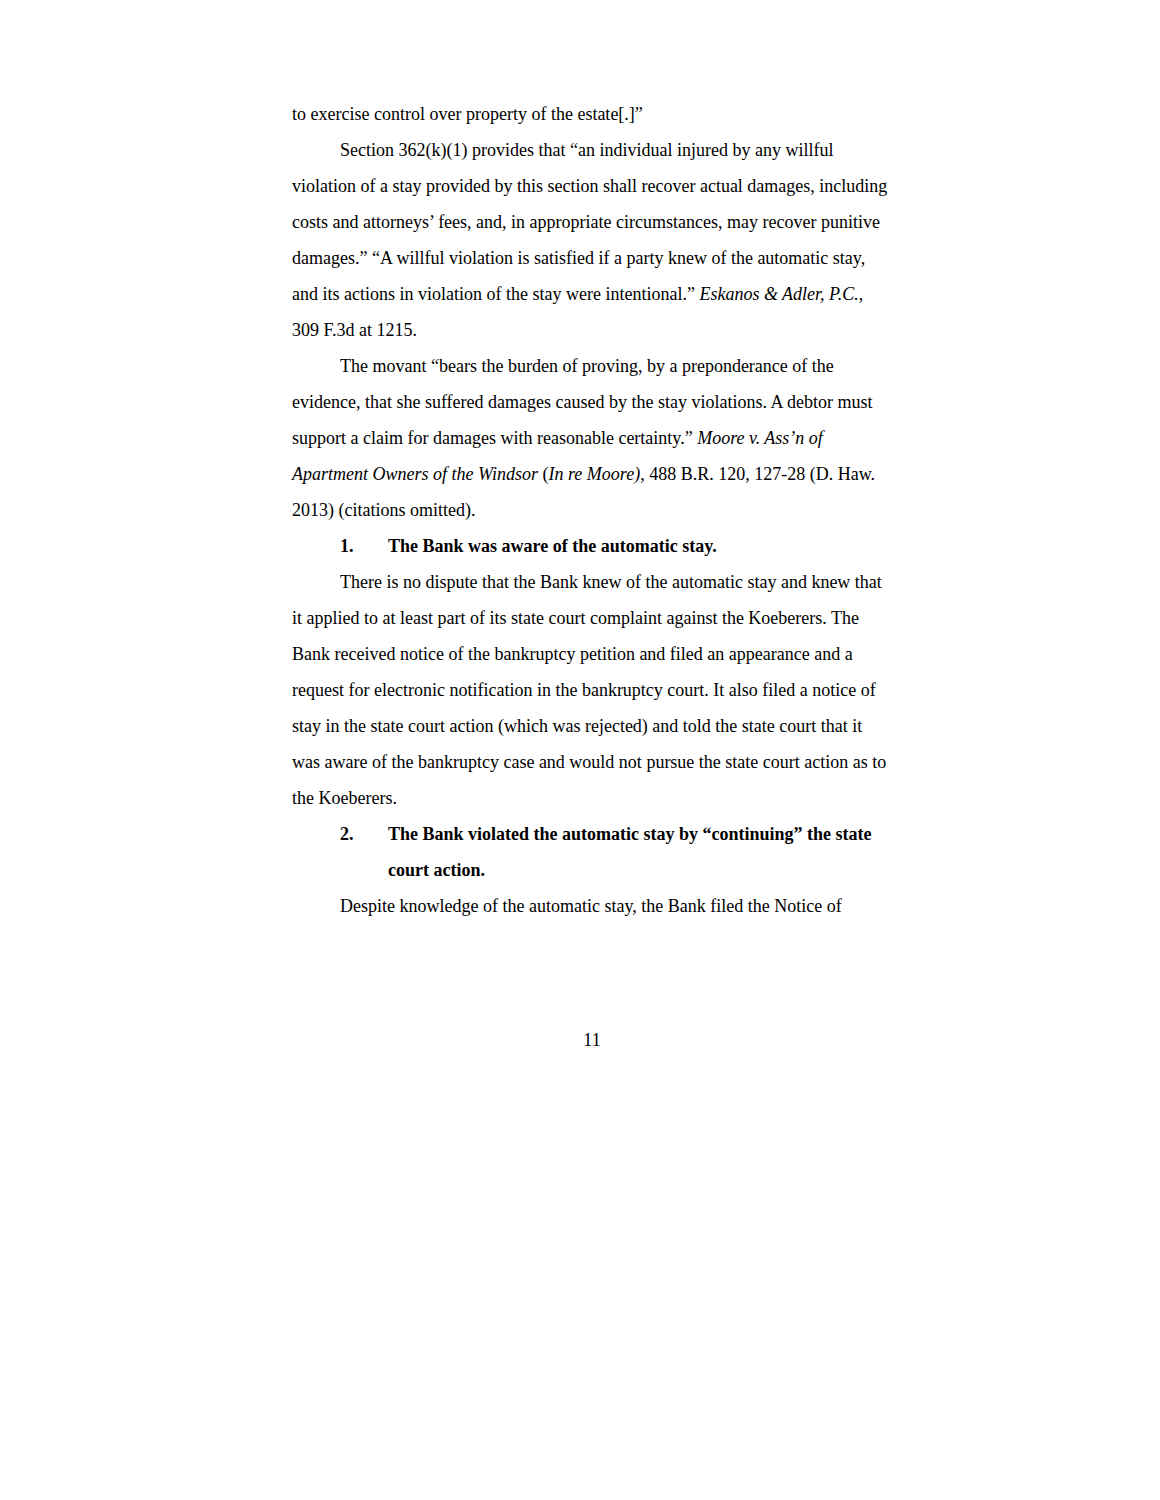to exercise control over property of the estate[.]”
Section 362(k)(1) provides that “an individual injured by any willful violation of a stay provided by this section shall recover actual damages, including costs and attorneys’ fees, and, in appropriate circumstances, may recover punitive damages.” “A willful violation is satisfied if a party knew of the automatic stay, and its actions in violation of the stay were intentional.” Eskanos & Adler, P.C., 309 F.3d at 1215.
The movant “bears the burden of proving, by a preponderance of the evidence, that she suffered damages caused by the stay violations. A debtor must support a claim for damages with reasonable certainty.” Moore v. Ass’n of Apartment Owners of the Windsor (In re Moore), 488 B.R. 120, 127-28 (D. Haw. 2013) (citations omitted).
1.
The Bank was aware of the automatic stay.
There is no dispute that the Bank knew of the automatic stay and knew that it applied to at least part of its state court complaint against the Koeberers. The Bank received notice of the bankruptcy petition and filed an appearance and a request for electronic notification in the bankruptcy court. It also filed a notice of stay in the state court action (which was rejected) and told the state court that it was aware of the bankruptcy case and would not pursue the state court action as to the Koeberers.
2.
The Bank violated the automatic stay by “continuing” the state court action.
Despite knowledge of the automatic stay, the Bank filed the Notice of
11